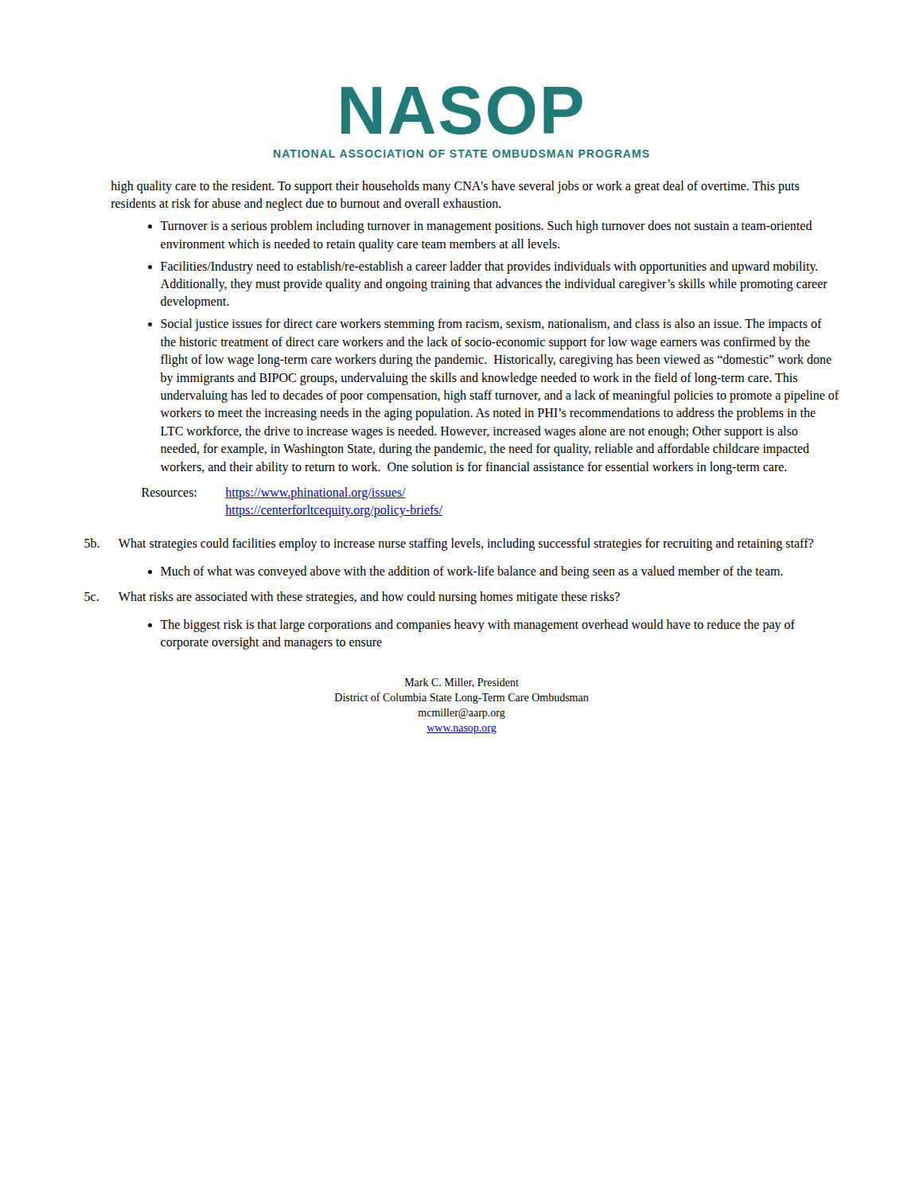NASOP
NATIONAL ASSOCIATION OF STATE OMBUDSMAN PROGRAMS
high quality care to the resident. To support their households many CNA's have several jobs or work a great deal of overtime. This puts residents at risk for abuse and neglect due to burnout and overall exhaustion.
Turnover is a serious problem including turnover in management positions. Such high turnover does not sustain a team-oriented environment which is needed to retain quality care team members at all levels.
Facilities/Industry need to establish/re-establish a career ladder that provides individuals with opportunities and upward mobility. Additionally, they must provide quality and ongoing training that advances the individual caregiver’s skills while promoting career development.
Social justice issues for direct care workers stemming from racism, sexism, nationalism, and class is also an issue. The impacts of the historic treatment of direct care workers and the lack of socio-economic support for low wage earners was confirmed by the flight of low wage long-term care workers during the pandemic. Historically, caregiving has been viewed as “domestic” work done by immigrants and BIPOC groups, undervaluing the skills and knowledge needed to work in the field of long-term care. This undervaluing has led to decades of poor compensation, high staff turnover, and a lack of meaningful policies to promote a pipeline of workers to meet the increasing needs in the aging population. As noted in PHI’s recommendations to address the problems in the LTC workforce, the drive to increase wages is needed. However, increased wages alone are not enough; Other support is also needed, for example, in Washington State, during the pandemic, the need for quality, reliable and affordable childcare impacted workers, and their ability to return to work. One solution is for financial assistance for essential workers in long-term care.
Resources: https://www.phinational.org/issues/
https://centerforltcequity.org/policy-briefs/
5b. What strategies could facilities employ to increase nurse staffing levels, including successful strategies for recruiting and retaining staff?
Much of what was conveyed above with the addition of work-life balance and being seen as a valued member of the team.
5c. What risks are associated with these strategies, and how could nursing homes mitigate these risks?
The biggest risk is that large corporations and companies heavy with management overhead would have to reduce the pay of corporate oversight and managers to ensure
Mark C. Miller, President
District of Columbia State Long-Term Care Ombudsman
mcmiller@aarp.org
www.nasop.org